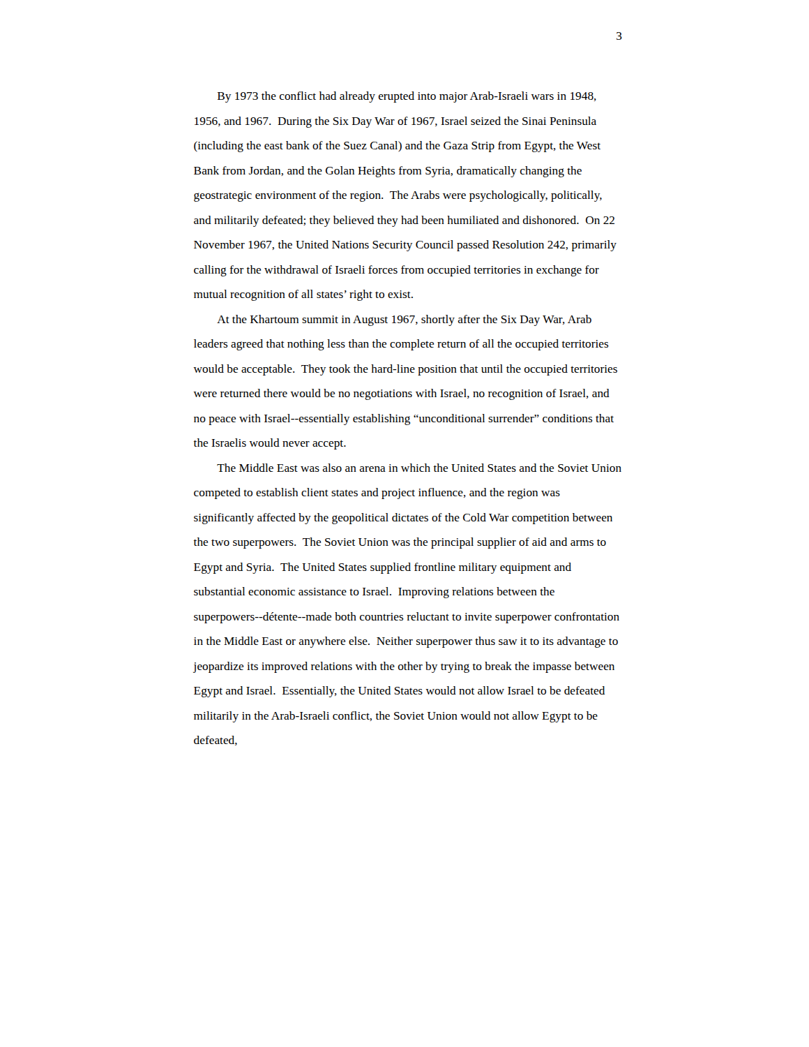3
By 1973 the conflict had already erupted into major Arab-Israeli wars in 1948, 1956, and 1967. During the Six Day War of 1967, Israel seized the Sinai Peninsula (including the east bank of the Suez Canal) and the Gaza Strip from Egypt, the West Bank from Jordan, and the Golan Heights from Syria, dramatically changing the geostrategic environment of the region. The Arabs were psychologically, politically, and militarily defeated; they believed they had been humiliated and dishonored. On 22 November 1967, the United Nations Security Council passed Resolution 242, primarily calling for the withdrawal of Israeli forces from occupied territories in exchange for mutual recognition of all states’ right to exist.
At the Khartoum summit in August 1967, shortly after the Six Day War, Arab leaders agreed that nothing less than the complete return of all the occupied territories would be acceptable. They took the hard-line position that until the occupied territories were returned there would be no negotiations with Israel, no recognition of Israel, and no peace with Israel--essentially establishing “unconditional surrender” conditions that the Israelis would never accept.
The Middle East was also an arena in which the United States and the Soviet Union competed to establish client states and project influence, and the region was significantly affected by the geopolitical dictates of the Cold War competition between the two superpowers. The Soviet Union was the principal supplier of aid and arms to Egypt and Syria. The United States supplied frontline military equipment and substantial economic assistance to Israel. Improving relations between the superpowers--détente--made both countries reluctant to invite superpower confrontation in the Middle East or anywhere else. Neither superpower thus saw it to its advantage to jeopardize its improved relations with the other by trying to break the impasse between Egypt and Israel. Essentially, the United States would not allow Israel to be defeated militarily in the Arab-Israeli conflict, the Soviet Union would not allow Egypt to be defeated,